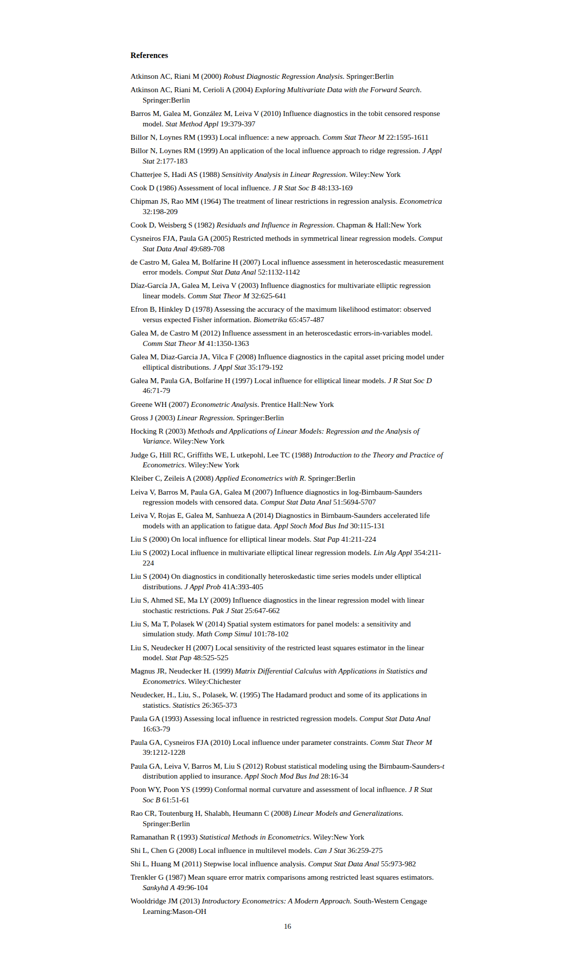References
Atkinson AC, Riani M (2000) Robust Diagnostic Regression Analysis. Springer:Berlin
Atkinson AC, Riani M, Cerioli A (2004) Exploring Multivariate Data with the Forward Search. Springer:Berlin
Barros M, Galea M, González M, Leiva V (2010) Influence diagnostics in the tobit censored response model. Stat Method Appl 19:379-397
Billor N, Loynes RM (1993) Local influence: a new approach. Comm Stat Theor M 22:1595-1611
Billor N, Loynes RM (1999) An application of the local influence approach to ridge regression. J Appl Stat 2:177-183
Chatterjee S, Hadi AS (1988) Sensitivity Analysis in Linear Regression. Wiley:New York
Cook D (1986) Assessment of local influence. J R Stat Soc B 48:133-169
Chipman JS, Rao MM (1964) The treatment of linear restrictions in regression analysis. Econometrica 32:198-209
Cook D, Weisberg S (1982) Residuals and Influence in Regression. Chapman & Hall:New York
Cysneiros FJA, Paula GA (2005) Restricted methods in symmetrical linear regression models. Comput Stat Data Anal 49:689-708
de Castro M, Galea M, Bolfarine H (2007) Local influence assessment in heteroscedastic measurement error models. Comput Stat Data Anal 52:1132-1142
Díaz-García JA, Galea M, Leiva V (2003) Influence diagnostics for multivariate elliptic regression linear models. Comm Stat Theor M 32:625-641
Efron B, Hinkley D (1978) Assessing the accuracy of the maximum likelihood estimator: observed versus expected Fisher information. Biometrika 65:457-487
Galea M, de Castro M (2012) Influence assessment in an heteroscedastic errors-in-variables model. Comm Stat Theor M 41:1350-1363
Galea M, Diaz-Garcia JA, Vilca F (2008) Influence diagnostics in the capital asset pricing model under elliptical distributions. J Appl Stat 35:179-192
Galea M, Paula GA, Bolfarine H (1997) Local influence for elliptical linear models. J R Stat Soc D 46:71-79
Greene WH (2007) Econometric Analysis. Prentice Hall:New York
Gross J (2003) Linear Regression. Springer:Berlin
Hocking R (2003) Methods and Applications of Linear Models: Regression and the Analysis of Variance. Wiley:New York
Judge G, Hill RC, Griffiths WE, L utkepohl, Lee TC (1988) Introduction to the Theory and Practice of Econometrics. Wiley:New York
Kleiber C, Zeileis A (2008) Applied Econometrics with R. Springer:Berlin
Leiva V, Barros M, Paula GA, Galea M (2007) Influence diagnostics in log-Birnbaum-Saunders regression models with censored data. Comput Stat Data Anal 51:5694-5707
Leiva V, Rojas E, Galea M, Sanhueza A (2014) Diagnostics in Birnbaum-Saunders accelerated life models with an application to fatigue data. Appl Stoch Mod Bus Ind 30:115-131
Liu S (2000) On local influence for elliptical linear models. Stat Pap 41:211-224
Liu S (2002) Local influence in multivariate elliptical linear regression models. Lin Alg Appl 354:211-224
Liu S (2004) On diagnostics in conditionally heteroskedastic time series models under elliptical distributions. J Appl Prob 41A:393-405
Liu S, Ahmed SE, Ma LY (2009) Influence diagnostics in the linear regression model with linear stochastic restrictions. Pak J Stat 25:647-662
Liu S, Ma T, Polasek W (2014) Spatial system estimators for panel models: a sensitivity and simulation study. Math Comp Simul 101:78-102
Liu S, Neudecker H (2007) Local sensitivity of the restricted least squares estimator in the linear model. Stat Pap 48:525-525
Magnus JR, Neudecker H. (1999) Matrix Differential Calculus with Applications in Statistics and Econometrics. Wiley:Chichester
Neudecker, H., Liu, S., Polasek, W. (1995) The Hadamard product and some of its applications in statistics. Statistics 26:365-373
Paula GA (1993) Assessing local influence in restricted regression models. Comput Stat Data Anal 16:63-79
Paula GA, Cysneiros FJA (2010) Local influence under parameter constraints. Comm Stat Theor M 39:1212-1228
Paula GA, Leiva V, Barros M, Liu S (2012) Robust statistical modeling using the Birnbaum-Saunders-t distribution applied to insurance. Appl Stoch Mod Bus Ind 28:16-34
Poon WY, Poon YS (1999) Conformal normal curvature and assessment of local influence. J R Stat Soc B 61:51-61
Rao CR, Toutenburg H, Shalabh, Heumann C (2008) Linear Models and Generalizations. Springer:Berlin
Ramanathan R (1993) Statistical Methods in Econometrics. Wiley:New York
Shi L, Chen G (2008) Local influence in multilevel models. Can J Stat 36:259-275
Shi L, Huang M (2011) Stepwise local influence analysis. Comput Stat Data Anal 55:973-982
Trenkler G (1987) Mean square error matrix comparisons among restricted least squares estimators. Sankyhā A 49:96-104
Wooldridge JM (2013) Introductory Econometrics: A Modern Approach. South-Western Cengage Learning:Mason-OH
16